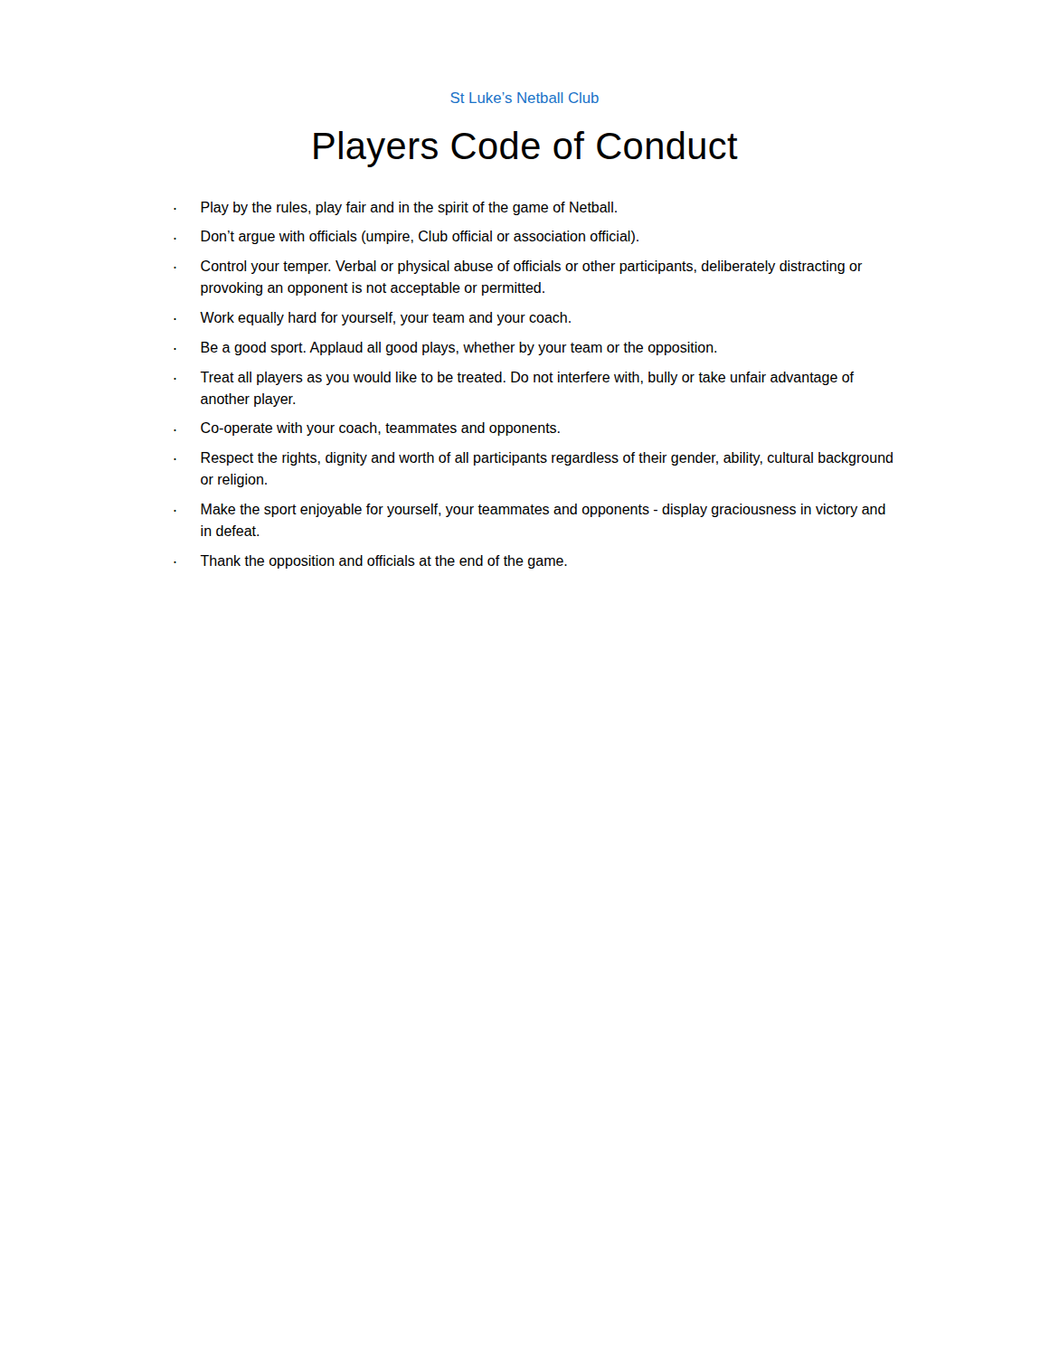St Luke’s Netball Club
Players Code of Conduct
Play by the rules, play fair and in the spirit of the game of Netball.
Don’t argue with officials (umpire, Club official or association official).
Control your temper. Verbal or physical abuse of officials or other participants, deliberately distracting or provoking an opponent is not acceptable or permitted.
Work equally hard for yourself, your team and your coach.
Be a good sport. Applaud all good plays, whether by your team or the opposition.
Treat all players as you would like to be treated. Do not interfere with, bully or take unfair advantage of another player.
Co-operate with your coach, teammates and opponents.
Respect the rights, dignity and worth of all participants regardless of their gender, ability, cultural background or religion.
Make the sport enjoyable for yourself, your teammates and opponents - display graciousness in victory and in defeat.
Thank the opposition and officials at the end of the game.